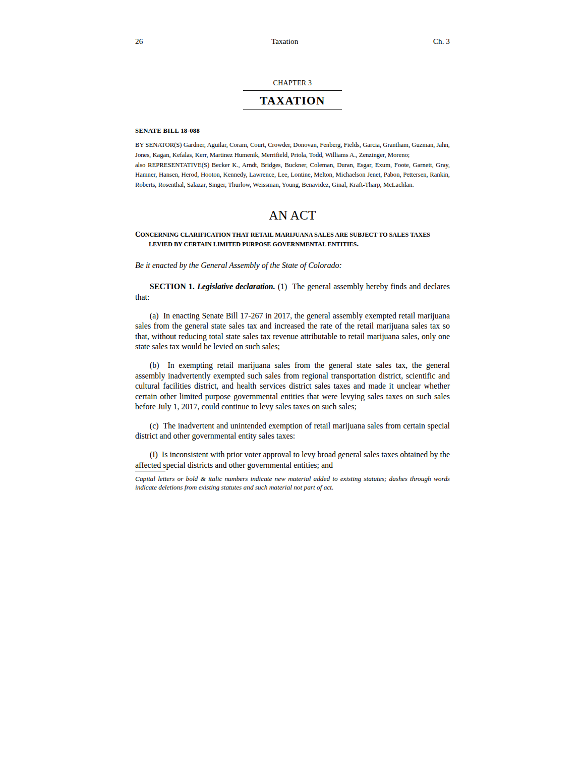26
Taxation
Ch. 3
CHAPTER 3
TAXATION
SENATE BILL 18-088
BY SENATOR(S) Gardner, Aguilar, Coram, Court, Crowder, Donovan, Fenberg, Fields, Garcia, Grantham, Guzman, Jahn, Jones, Kagan, Kefalas, Kerr, Martinez Humenik, Merrifield, Priola, Todd, Williams A., Zenzinger, Moreno;
also REPRESENTATIVE(S) Becker K., Arndt, Bridges, Buckner, Coleman, Duran, Esgar, Exum, Foote, Garnett, Gray, Hamner, Hansen, Herod, Hooton, Kennedy, Lawrence, Lee, Lontine, Melton, Michaelson Jenet, Pabon, Pettersen, Rankin, Roberts, Rosenthal, Salazar, Singer, Thurlow, Weissman, Young, Benavidez, Ginal, Kraft-Tharp, McLachlan.
AN ACT
CONCERNING CLARIFICATION THAT RETAIL MARIJUANA SALES ARE SUBJECT TO SALES TAXES LEVIED BY CERTAIN LIMITED PURPOSE GOVERNMENTAL ENTITIES.
Be it enacted by the General Assembly of the State of Colorado:
SECTION 1. Legislative declaration. (1) The general assembly hereby finds and declares that:
(a) In enacting Senate Bill 17-267 in 2017, the general assembly exempted retail marijuana sales from the general state sales tax and increased the rate of the retail marijuana sales tax so that, without reducing total state sales tax revenue attributable to retail marijuana sales, only one state sales tax would be levied on such sales;
(b) In exempting retail marijuana sales from the general state sales tax, the general assembly inadvertently exempted such sales from regional transportation district, scientific and cultural facilities district, and health services district sales taxes and made it unclear whether certain other limited purpose governmental entities that were levying sales taxes on such sales before July 1, 2017, could continue to levy sales taxes on such sales;
(c) The inadvertent and unintended exemption of retail marijuana sales from certain special district and other governmental entity sales taxes:
(I) Is inconsistent with prior voter approval to levy broad general sales taxes obtained by the affected special districts and other governmental entities; and
Capital letters or bold & italic numbers indicate new material added to existing statutes; dashes through words indicate deletions from existing statutes and such material not part of act.